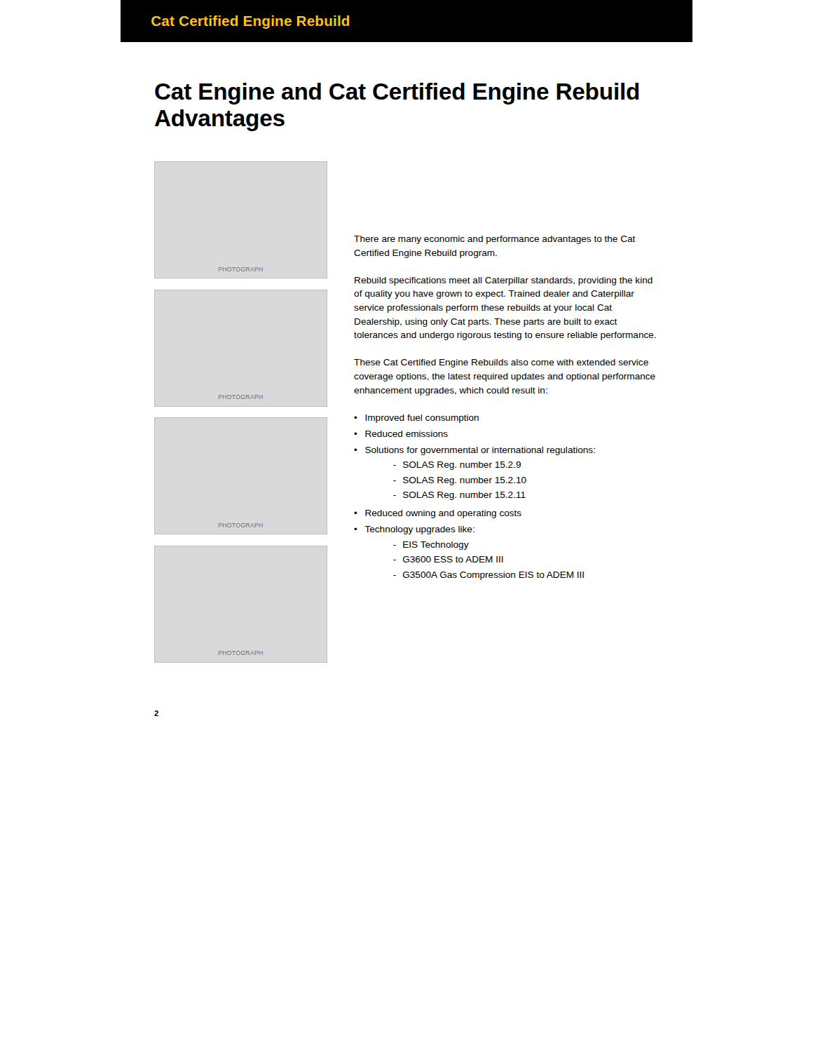Cat Certified Engine Rebuild
Cat Engine and Cat Certified Engine Rebuild
Advantages
Photograph
Photograph
Photograph
Photograph
There are many economic and performance advantages to the Cat Certified Engine Rebuild program.
Rebuild specifications meet all Caterpillar standards, providing the kind of quality you have grown to expect. Trained dealer and Caterpillar service professionals perform these rebuilds at your local Cat Dealership, using only Cat parts. These parts are built to exact tolerances and undergo rigorous testing to ensure reliable performance.
These Cat Certified Engine Rebuilds also come with extended service coverage options, the latest required updates and optional performance enhancement upgrades, which could result in:
Improved fuel consumption
Reduced emissions
Solutions for governmental or international regulations:
SOLAS Reg. number 15.2.9
SOLAS Reg. number 15.2.10
SOLAS Reg. number 15.2.11
Reduced owning and operating costs
Technology upgrades like:
EIS Technology
G3600 ESS to ADEM III
G3500A Gas Compression EIS to ADEM III
2